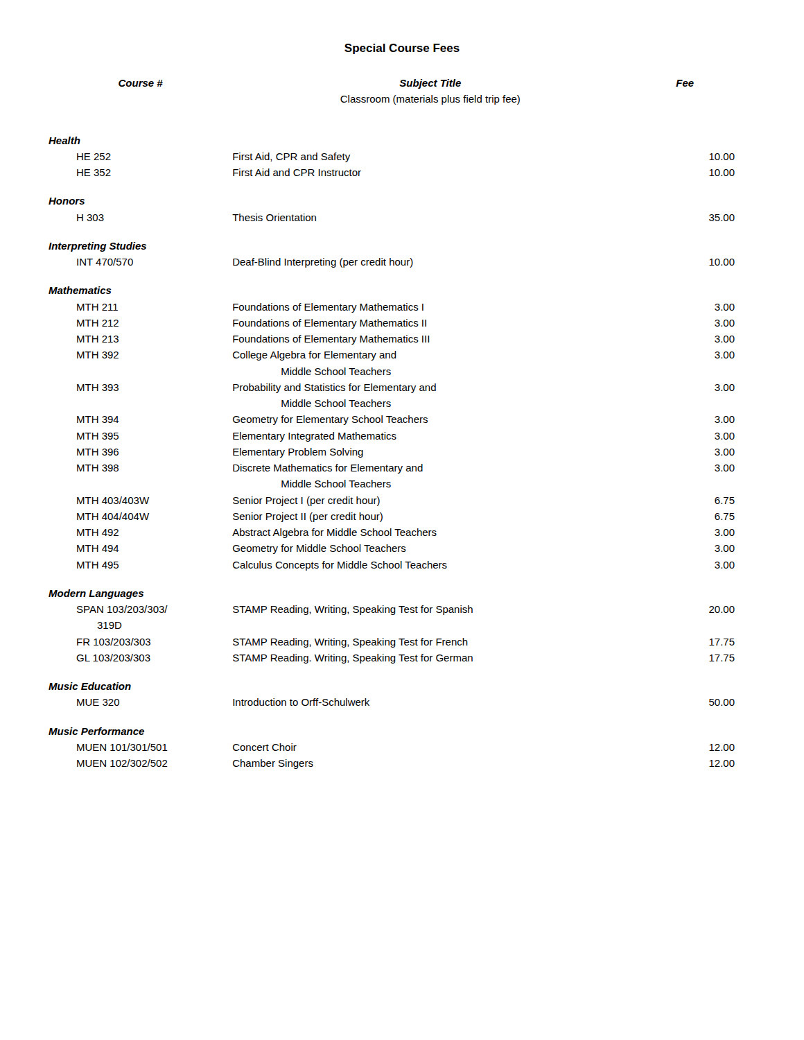Special Course Fees
| Course # | Subject Title | Fee |
| | Classroom (materials plus field trip fee) | |
| Health |
| HE 252 | First Aid, CPR and Safety | 10.00 |
| HE 352 | First Aid and CPR Instructor | 10.00 |
| Honors |
| H 303 | Thesis Orientation | 35.00 |
| Interpreting Studies |
| INT 470/570 | Deaf-Blind Interpreting (per credit hour) | 10.00 |
| Mathematics |
| MTH 211 | Foundations of Elementary Mathematics I | 3.00 |
| MTH 212 | Foundations of Elementary Mathematics II | 3.00 |
| MTH 213 | Foundations of Elementary Mathematics III | 3.00 |
| MTH 392 | College Algebra for Elementary and | 3.00 |
| | Middle School Teachers | |
| MTH 393 | Probability and Statistics for Elementary and | 3.00 |
| | Middle School Teachers | |
| MTH 394 | Geometry for Elementary School Teachers | 3.00 |
| MTH 395 | Elementary Integrated Mathematics | 3.00 |
| MTH 396 | Elementary Problem Solving | 3.00 |
| MTH 398 | Discrete Mathematics for Elementary and | 3.00 |
| | Middle School Teachers | |
| MTH 403/403W | Senior Project I (per credit hour) | 6.75 |
| MTH 404/404W | Senior Project II (per credit hour) | 6.75 |
| MTH 492 | Abstract Algebra for Middle School Teachers | 3.00 |
| MTH 494 | Geometry for Middle School Teachers | 3.00 |
| MTH 495 | Calculus Concepts for Middle School Teachers | 3.00 |
| Modern Languages |
| SPAN 103/203/303/ | STAMP Reading, Writing, Speaking Test for Spanish | 20.00 |
| 319D | | |
| FR 103/203/303 | STAMP Reading, Writing, Speaking Test for French | 17.75 |
| GL 103/203/303 | STAMP Reading. Writing, Speaking Test for German | 17.75 |
| Music Education |
| MUE 320 | Introduction to Orff-Schulwerk | 50.00 |
| Music Performance |
| MUEN 101/301/501 | Concert Choir | 12.00 |
| MUEN 102/302/502 | Chamber Singers | 12.00 |